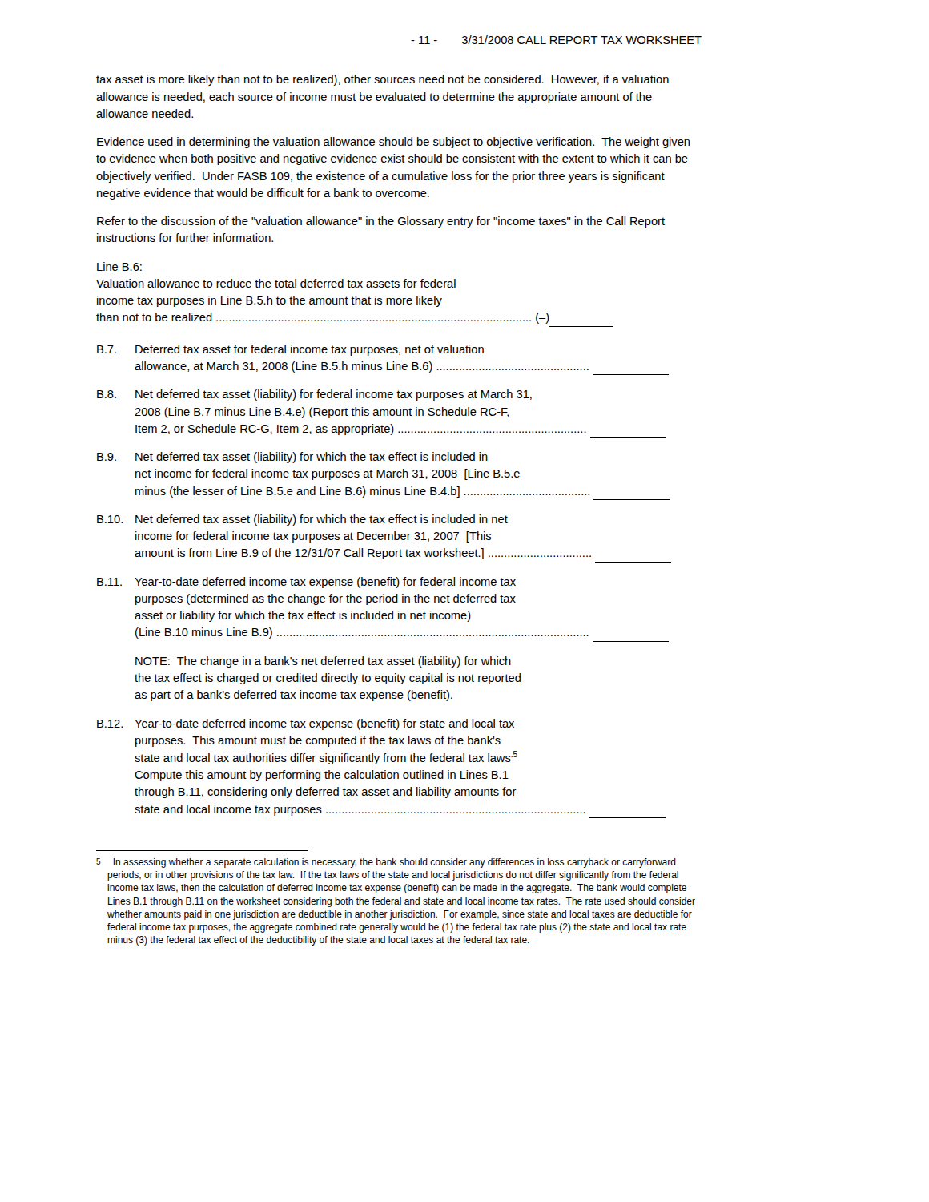- 11 -3/31/2008 CALL REPORT TAX WORKSHEET
tax asset is more likely than not to be realized), other sources need not be considered. However, if a valuation allowance is needed, each source of income must be evaluated to determine the appropriate amount of the allowance needed.
Evidence used in determining the valuation allowance should be subject to objective verification. The weight given to evidence when both positive and negative evidence exist should be consistent with the extent to which it can be objectively verified. Under FASB 109, the existence of a cumulative loss for the prior three years is significant negative evidence that would be difficult for a bank to overcome.
Refer to the discussion of the "valuation allowance" in the Glossary entry for "income taxes" in the Call Report instructions for further information.
Line B.6:
Valuation allowance to reduce the total deferred tax assets for federal
income tax purposes in Line B.5.h to the amount that is more likely
than not to be realized ................................................................................................. (–)
B.7.
Deferred tax asset for federal income tax purposes, net of valuation
allowance, at March 31, 2008 (Line B.5.h minus Line B.6) ...............................................
B.8.
Net deferred tax asset (liability) for federal income tax purposes at March 31,
2008 (Line B.7 minus Line B.4.e) (Report this amount in Schedule RC-F,
Item 2, or Schedule RC-G, Item 2, as appropriate) ..........................................................
B.9.
Net deferred tax asset (liability) for which the tax effect is included in
net income for federal income tax purposes at March 31, 2008 [Line B.5.e
minus (the lesser of Line B.5.e and Line B.6) minus Line B.4.b] .......................................
B.10.
Net deferred tax asset (liability) for which the tax effect is included in net
income for federal income tax purposes at December 31, 2007 [This
amount is from Line B.9 of the 12/31/07 Call Report tax worksheet.] ................................
B.11.
Year-to-date deferred income tax expense (benefit) for federal income tax
purposes (determined as the change for the period in the net deferred tax
asset or liability for which the tax effect is included in net income)
(Line B.10 minus Line B.9) ................................................................................................
NOTE: The change in a bank's net deferred tax asset (liability) for which
the tax effect is charged or credited directly to equity capital is not reported
as part of a bank's deferred tax income tax expense (benefit).
B.12.
Year-to-date deferred income tax expense (benefit) for state and local tax
purposes. This amount must be computed if the tax laws of the bank's
state and local tax authorities differ significantly from the federal tax laws.5
Compute this amount by performing the calculation outlined in Lines B.1
through B.11, considering only deferred tax asset and liability amounts for
state and local income tax purposes ................................................................................
5
In assessing whether a separate calculation is necessary, the bank should consider any differences in loss carryback or carryforward periods, or in other provisions of the tax law. If the tax laws of the state and local jurisdictions do not differ significantly from the federal income tax laws, then the calculation of deferred income tax expense (benefit) can be made in the aggregate. The bank would complete Lines B.1 through B.11 on the worksheet considering both the federal and state and local income tax rates. The rate used should consider whether amounts paid in one jurisdiction are deductible in another jurisdiction. For example, since state and local taxes are deductible for federal income tax purposes, the aggregate combined rate generally would be (1) the federal tax rate plus (2) the state and local tax rate minus (3) the federal tax effect of the deductibility of the state and local taxes at the federal tax rate.